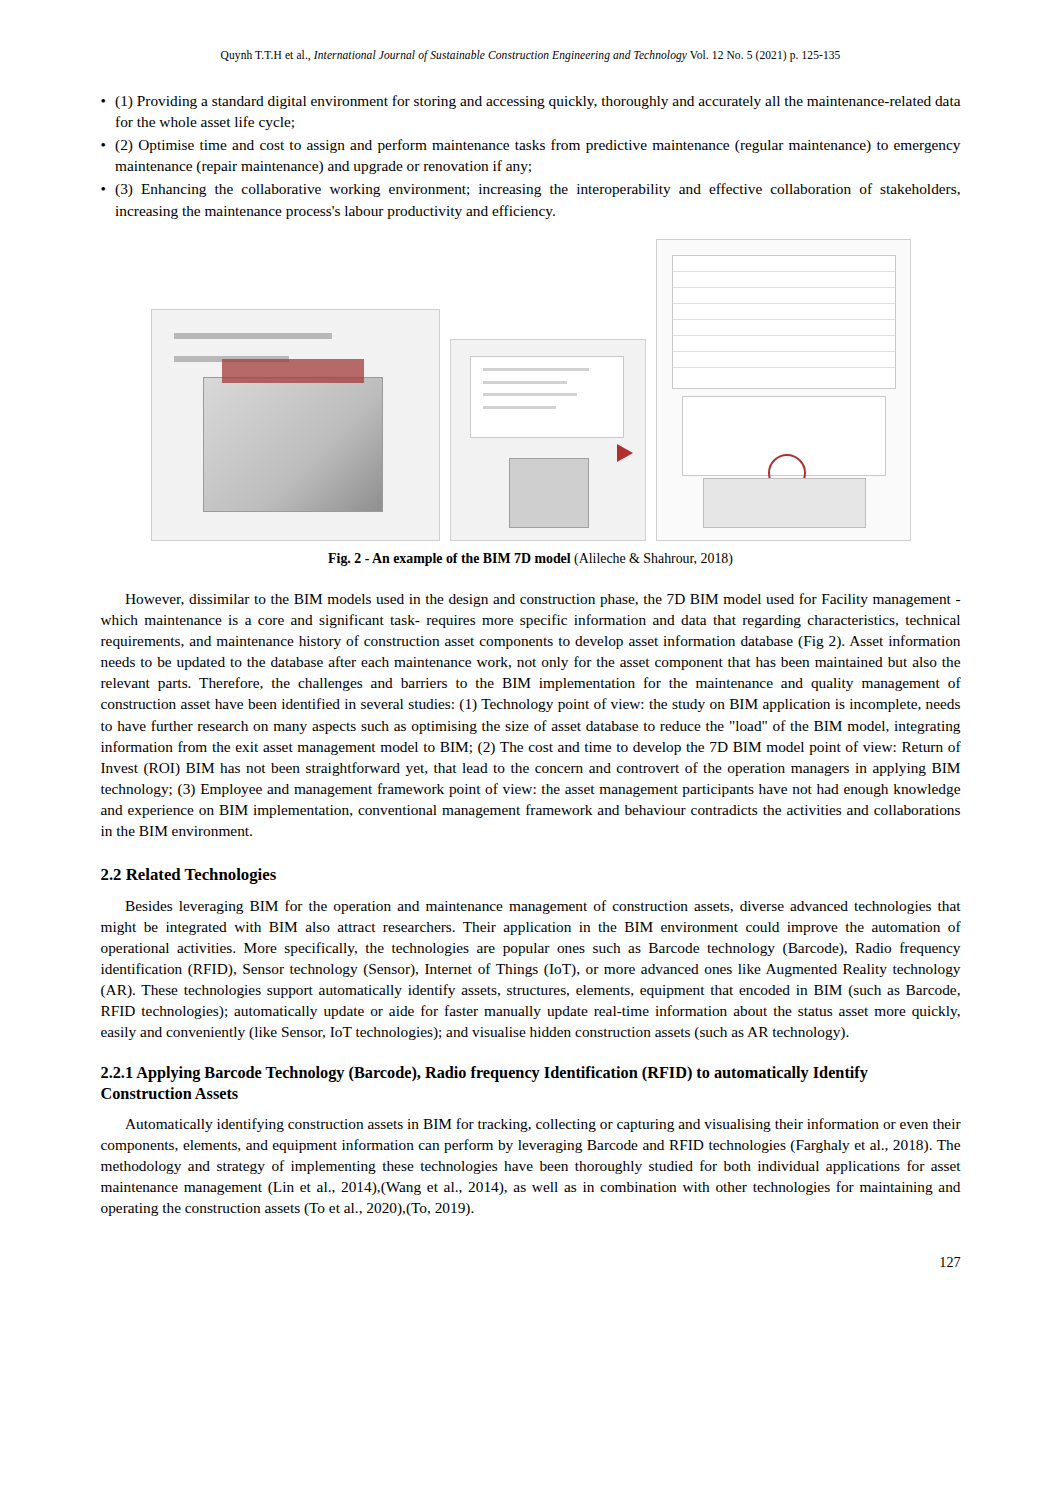Quynh T.T.H et al., International Journal of Sustainable Construction Engineering and Technology Vol. 12 No. 5 (2021) p. 125-135
(1) Providing a standard digital environment for storing and accessing quickly, thoroughly and accurately all the maintenance-related data for the whole asset life cycle;
(2) Optimise time and cost to assign and perform maintenance tasks from predictive maintenance (regular maintenance) to emergency maintenance (repair maintenance) and upgrade or renovation if any;
(3) Enhancing the collaborative working environment; increasing the interoperability and effective collaboration of stakeholders, increasing the maintenance process's labour productivity and efficiency.
Fig. 2 - An example of the BIM 7D model (Alileche & Shahrour, 2018)
However, dissimilar to the BIM models used in the design and construction phase, the 7D BIM model used for Facility management - which maintenance is a core and significant task- requires more specific information and data that regarding characteristics, technical requirements, and maintenance history of construction asset components to develop asset information database (Fig 2). Asset information needs to be updated to the database after each maintenance work, not only for the asset component that has been maintained but also the relevant parts. Therefore, the challenges and barriers to the BIM implementation for the maintenance and quality management of construction asset have been identified in several studies: (1) Technology point of view: the study on BIM application is incomplete, needs to have further research on many aspects such as optimising the size of asset database to reduce the "load" of the BIM model, integrating information from the exit asset management model to BIM; (2) The cost and time to develop the 7D BIM model point of view: Return of Invest (ROI) BIM has not been straightforward yet, that lead to the concern and controvert of the operation managers in applying BIM technology; (3) Employee and management framework point of view: the asset management participants have not had enough knowledge and experience on BIM implementation, conventional management framework and behaviour contradicts the activities and collaborations in the BIM environment.
2.2 Related Technologies
Besides leveraging BIM for the operation and maintenance management of construction assets, diverse advanced technologies that might be integrated with BIM also attract researchers. Their application in the BIM environment could improve the automation of operational activities. More specifically, the technologies are popular ones such as Barcode technology (Barcode), Radio frequency identification (RFID), Sensor technology (Sensor), Internet of Things (IoT), or more advanced ones like Augmented Reality technology (AR). These technologies support automatically identify assets, structures, elements, equipment that encoded in BIM (such as Barcode, RFID technologies); automatically update or aide for faster manually update real-time information about the status asset more quickly, easily and conveniently (like Sensor, IoT technologies); and visualise hidden construction assets (such as AR technology).
2.2.1 Applying Barcode Technology (Barcode), Radio frequency Identification (RFID) to automatically Identify Construction Assets
Automatically identifying construction assets in BIM for tracking, collecting or capturing and visualising their information or even their components, elements, and equipment information can perform by leveraging Barcode and RFID technologies (Farghaly et al., 2018). The methodology and strategy of implementing these technologies have been thoroughly studied for both individual applications for asset maintenance management (Lin et al., 2014),(Wang et al., 2014), as well as in combination with other technologies for maintaining and operating the construction assets (To et al., 2020),(To, 2019).
127